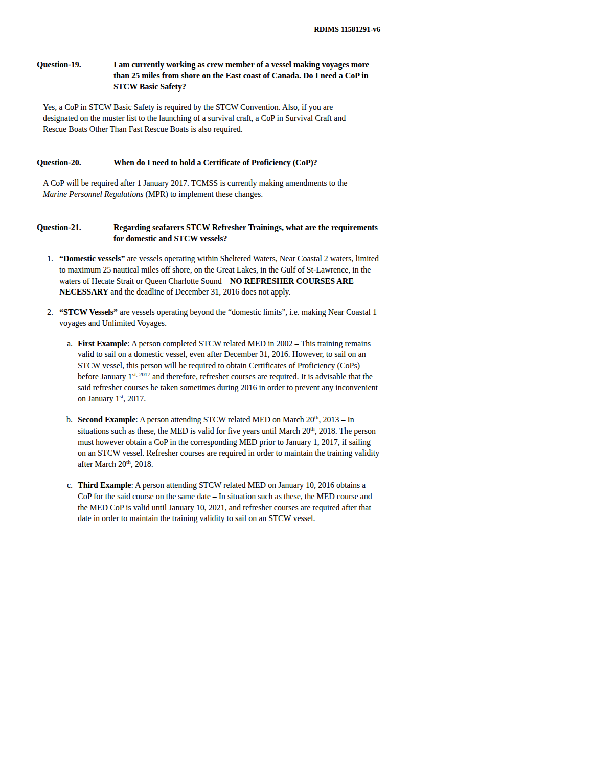RDIMS 11581291-v6
Question-19.
I am currently working as crew member of a vessel making voyages more than 25 miles from shore on the East coast of Canada. Do I need a CoP in STCW Basic Safety?
Yes, a CoP in STCW Basic Safety is required by the STCW Convention. Also, if you are designated on the muster list to the launching of a survival craft, a CoP in Survival Craft and Rescue Boats Other Than Fast Rescue Boats is also required.
Question-20.
When do I need to hold a Certificate of Proficiency (CoP)?
A CoP will be required after 1 January 2017. TCMSS is currently making amendments to the Marine Personnel Regulations (MPR) to implement these changes.
Question-21.
Regarding seafarers STCW Refresher Trainings, what are the requirements for domestic and STCW vessels?
“Domestic vessels” are vessels operating within Sheltered Waters, Near Coastal 2 waters, limited to maximum 25 nautical miles off shore, on the Great Lakes, in the Gulf of St-Lawrence, in the waters of Hecate Strait or Queen Charlotte Sound – NO REFRESHER COURSES ARE NECESSARY and the deadline of December 31, 2016 does not apply.
“STCW Vessels” are vessels operating beyond the “domestic limits”, i.e. making Near Coastal 1 voyages and Unlimited Voyages.
First Example: A person completed STCW related MED in 2002 – This training remains valid to sail on a domestic vessel, even after December 31, 2016. However, to sail on an STCW vessel, this person will be required to obtain Certificates of Proficiency (CoPs) before January 1st, 2017 and therefore, refresher courses are required. It is advisable that the said refresher courses be taken sometimes during 2016 in order to prevent any inconvenient on January 1st, 2017.
Second Example: A person attending STCW related MED on March 20th, 2013 – In situations such as these, the MED is valid for five years until March 20th, 2018. The person must however obtain a CoP in the corresponding MED prior to January 1, 2017, if sailing on an STCW vessel. Refresher courses are required in order to maintain the training validity after March 20th, 2018.
Third Example: A person attending STCW related MED on January 10, 2016 obtains a CoP for the said course on the same date – In situation such as these, the MED course and the MED CoP is valid until January 10, 2021, and refresher courses are required after that date in order to maintain the training validity to sail on an STCW vessel.